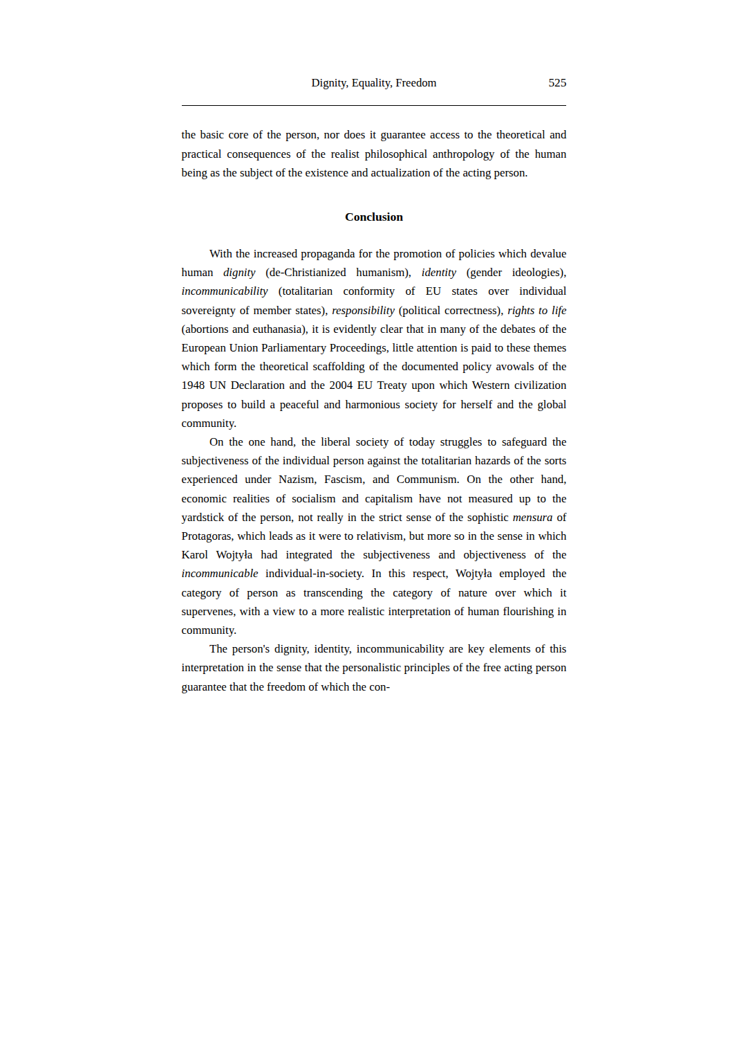Dignity, Equality, Freedom 525
the basic core of the person, nor does it guarantee access to the theo­retical and practical consequences of the realist philosophical anthro­pology of the human being as the subject of the existence and actualiza­tion of the acting person.
Conclusion
With the increased propaganda for the promotion of policies which devalue human dignity (de-Christianized humanism), identity (gender ideologies), incommunicability (totalitarian conformity of EU states over individual sovereignty of member states), responsibility (political correctness), rights to life (abortions and euthanasia), it is evidently clear that in many of the debates of the European Union Par­liamentary Proceedings, little attention is paid to these themes which form the theoretical scaffolding of the documented policy avowals of the 1948 UN Declaration and the 2004 EU Treaty upon which Western civilization proposes to build a peaceful and harmonious society for herself and the global community.
On the one hand, the liberal society of today struggles to safe­guard the subjectiveness of the individual person against the totalitarian hazards of the sorts experienced under Nazism, Fascism, and Commu­nism. On the other hand, economic realities of socialism and capitalism have not measured up to the yardstick of the person, not really in the strict sense of the sophistic mensura of Protagoras, which leads as it were to relativism, but more so in the sense in which Karol Wojtyła had integrated the subjectiveness and objectiveness of the incommunicable individual-in-society. In this respect, Wojtyła employed the category of person as transcending the category of nature over which it supervenes, with a view to a more realistic interpretation of human flourishing in community.
The person's dignity, identity, incommunicability are key ele­ments of this interpretation in the sense that the personalistic principles of the free acting person guarantee that the freedom of which the con-